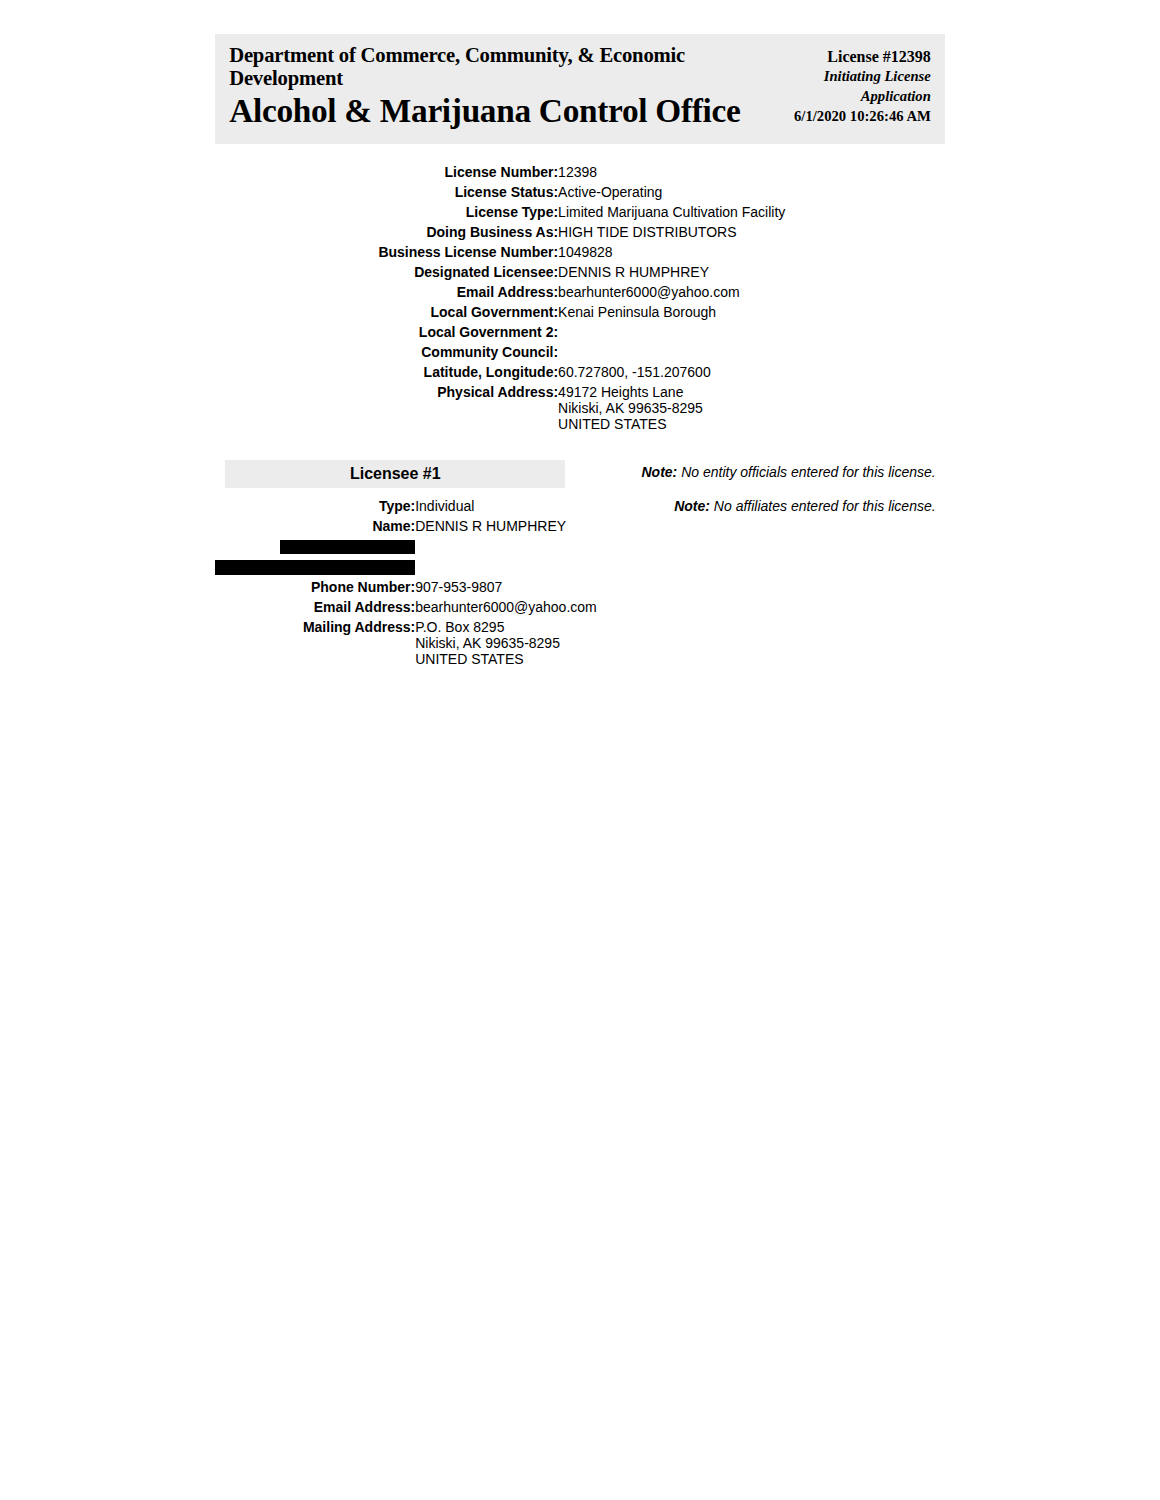Department of Commerce, Community, & Economic Development
Alcohol & Marijuana Control Office
License #12398
Initiating License Application
6/1/2020 10:26:46 AM
| License Number: | 12398 |
| License Status: | Active-Operating |
| License Type: | Limited Marijuana Cultivation Facility |
| Doing Business As: | HIGH TIDE DISTRIBUTORS |
| Business License Number: | 1049828 |
| Designated Licensee: | DENNIS R HUMPHREY |
| Email Address: | bearhunter6000@yahoo.com |
| Local Government: | Kenai Peninsula Borough |
| Local Government 2: | |
| Community Council: | |
| Latitude, Longitude: | 60.727800, -151.207600 |
| Physical Address: | 49172 Heights Lane Nikiski, AK 99635-8295 UNITED STATES |
Licensee #1
| Type: | Individual |
| Name: | DENNIS R HUMPHREY |
| Phone Number: | 907-953-9807 |
| Email Address: | bearhunter6000@yahoo.com |
| Mailing Address: | P.O. Box 8295 Nikiski, AK 99635-8295 UNITED STATES |
Note: No entity officials entered for this license.
Note: No affiliates entered for this license.